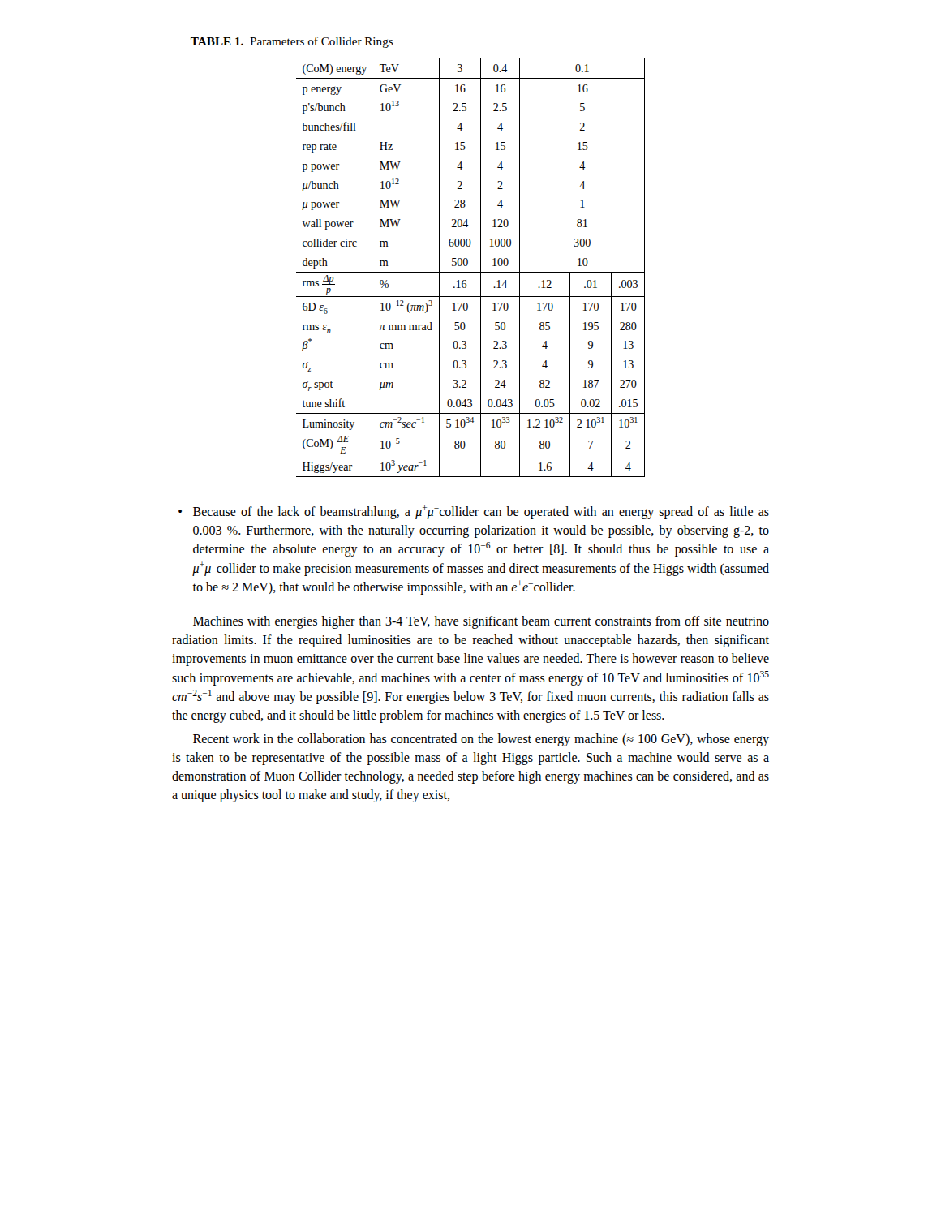TABLE 1. Parameters of Collider Rings
| (CoM) energy | TeV | 3 | 0.4 | 0.1 |
| p energy | GeV | 16 | 16 | 16 |
| p's/bunch | 10 13 | 2.5 | 2.5 | 5 |
| bunches/fill | | 4 | 4 | 2 |
| rep rate | Hz | 15 | 15 | 15 |
| p power | MW | 4 | 4 | 4 |
| μ /bunch | 10 12 | 2 | 2 | 4 |
| μ power | MW | 28 | 4 | 1 |
| wall power | MW | 204 | 120 | 81 |
| collider circ | m | 6000 | 1000 | 300 |
| depth | m | 500 | 100 | 10 |
| rms Δp p | % | .16 | .14 | .12 | .01 | .003 |
| 6D ε 6 | 10 −12 ( πm ) 3 | 170 | 170 | 170 | 170 | 170 |
| rms ε n | π mm mrad | 50 | 50 | 85 | 195 | 280 |
| β * | cm | 0.3 | 2.3 | 4 | 9 | 13 |
| σ z | cm | 0.3 | 2.3 | 4 | 9 | 13 |
| σ r spot | μm | 3.2 | 24 | 82 | 187 | 270 |
| tune shift | | 0.043 | 0.043 | 0.05 | 0.02 | .015 |
| Luminosity | cm −2 sec −1 | 5 10 34 | 10 33 | 1.2 10 32 | 2 10 31 | 10 31 |
| (CoM) ΔE E | 10 −5 | 80 | 80 | 80 | 7 | 2 |
| Higgs/year | 10 3 year −1 | | | 1.6 | 4 | 4 |
Because of the lack of beamstrahlung, a μ+μ−collider can be operated with an energy spread of as little as 0.003 %. Furthermore, with the naturally occurring polarization it would be possible, by observing g-2, to determine the absolute energy to an accuracy of 10−6 or better [8]. It should thus be possible to use a μ+μ−collider to make precision measurements of masses and direct measurements of the Higgs width (assumed to be ≈ 2 MeV), that would be otherwise impossible, with an e+e−collider.
Machines with energies higher than 3-4 TeV, have significant beam current constraints from off site neutrino radiation limits. If the required luminosities are to be reached without unacceptable hazards, then significant improvements in muon emittance over the current base line values are needed. There is however reason to believe such improvements are achievable, and machines with a center of mass energy of 10 TeV and luminosities of 1035 cm−2s−1 and above may be possible [9]. For energies below 3 TeV, for fixed muon currents, this radiation falls as the energy cubed, and it should be little problem for machines with energies of 1.5 TeV or less.
Recent work in the collaboration has concentrated on the lowest energy machine (≈ 100 GeV), whose energy is taken to be representative of the possible mass of a light Higgs particle. Such a machine would serve as a demonstration of Muon Collider technology, a needed step before high energy machines can be considered, and as a unique physics tool to make and study, if they exist,